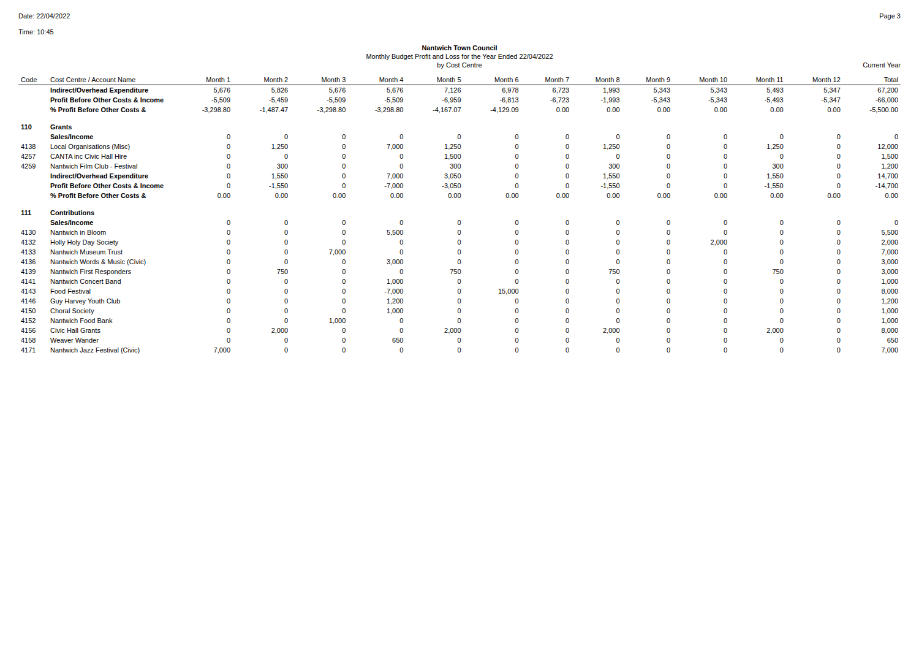Page 3
Date: 22/04/2022
Time: 10:45
Nantwich Town Council
Monthly Budget Profit and Loss for the Year Ended 22/04/2022
by Cost Centre
Current Year
| Code | Cost Centre / Account Name | Month 1 | Month 2 | Month 3 | Month 4 | Month 5 | Month 6 | Month 7 | Month 8 | Month 9 | Month 10 | Month 11 | Month 12 | Total |
| --- | --- | --- | --- | --- | --- | --- | --- | --- | --- | --- | --- | --- | --- | --- |
| | Indirect/Overhead Expenditure | 5,676 | 5,826 | 5,676 | 5,676 | 7,126 | 6,978 | 6,723 | 1,993 | 5,343 | 5,343 | 5,493 | 5,347 | 67,200 |
| | Profit Before Other Costs & Income | -5,509 | -5,459 | -5,509 | -5,509 | -6,959 | -6,813 | -6,723 | -1,993 | -5,343 | -5,343 | -5,493 | -5,347 | -66,000 |
| | % Profit Before Other Costs & | -3,298.80 | -1,487.47 | -3,298.80 | -3,298.80 | -4,167.07 | -4,129.09 | 0.00 | 0.00 | 0.00 | 0.00 | 0.00 | 0.00 | -5,500.00 |
| 110 | Grants | |
| | Sales/Income | 0 | 0 | 0 | 0 | 0 | 0 | 0 | 0 | 0 | 0 | 0 | 0 | 0 |
| 4138 | Local Organisations (Misc) | 0 | 1,250 | 0 | 7,000 | 1,250 | 0 | 0 | 1,250 | 0 | 0 | 1,250 | 0 | 12,000 |
| 4257 | CANTA inc Civic Hall Hire | 0 | 0 | 0 | 0 | 1,500 | 0 | 0 | 0 | 0 | 0 | 0 | 0 | 1,500 |
| 4259 | Nantwich Film Club - Festival | 0 | 300 | 0 | 0 | 300 | 0 | 0 | 300 | 0 | 0 | 300 | 0 | 1,200 |
| | Indirect/Overhead Expenditure | 0 | 1,550 | 0 | 7,000 | 3,050 | 0 | 0 | 1,550 | 0 | 0 | 1,550 | 0 | 14,700 |
| | Profit Before Other Costs & Income | 0 | -1,550 | 0 | -7,000 | -3,050 | 0 | 0 | -1,550 | 0 | 0 | -1,550 | 0 | -14,700 |
| | % Profit Before Other Costs & | 0.00 | 0.00 | 0.00 | 0.00 | 0.00 | 0.00 | 0.00 | 0.00 | 0.00 | 0.00 | 0.00 | 0.00 | 0.00 |
| 111 | Contributions | |
| | Sales/Income | 0 | 0 | 0 | 0 | 0 | 0 | 0 | 0 | 0 | 0 | 0 | 0 | 0 |
| 4130 | Nantwich in Bloom | 0 | 0 | 0 | 5,500 | 0 | 0 | 0 | 0 | 0 | 0 | 0 | 0 | 5,500 |
| 4132 | Holly Holy Day Society | 0 | 0 | 0 | 0 | 0 | 0 | 0 | 0 | 0 | 2,000 | 0 | 0 | 2,000 |
| 4133 | Nantwich Museum Trust | 0 | 0 | 7,000 | 0 | 0 | 0 | 0 | 0 | 0 | 0 | 0 | 0 | 7,000 |
| 4136 | Nantwich Words & Music (Civic) | 0 | 0 | 0 | 3,000 | 0 | 0 | 0 | 0 | 0 | 0 | 0 | 0 | 3,000 |
| 4139 | Nantwich First Responders | 0 | 750 | 0 | 0 | 750 | 0 | 0 | 750 | 0 | 0 | 750 | 0 | 3,000 |
| 4141 | Nantwich Concert Band | 0 | 0 | 0 | 1,000 | 0 | 0 | 0 | 0 | 0 | 0 | 0 | 0 | 1,000 |
| 4143 | Food Festival | 0 | 0 | 0 | -7,000 | 0 | 15,000 | 0 | 0 | 0 | 0 | 0 | 0 | 8,000 |
| 4146 | Guy Harvey Youth Club | 0 | 0 | 0 | 1,200 | 0 | 0 | 0 | 0 | 0 | 0 | 0 | 0 | 1,200 |
| 4150 | Choral Society | 0 | 0 | 0 | 1,000 | 0 | 0 | 0 | 0 | 0 | 0 | 0 | 0 | 1,000 |
| 4152 | Nantwich Food Bank | 0 | 0 | 1,000 | 0 | 0 | 0 | 0 | 0 | 0 | 0 | 0 | 0 | 1,000 |
| 4156 | Civic Hall Grants | 0 | 2,000 | 0 | 0 | 2,000 | 0 | 0 | 2,000 | 0 | 0 | 2,000 | 0 | 8,000 |
| 4158 | Weaver Wander | 0 | 0 | 0 | 650 | 0 | 0 | 0 | 0 | 0 | 0 | 0 | 0 | 650 |
| 4171 | Nantwich Jazz Festival (Civic) | 7,000 | 0 | 0 | 0 | 0 | 0 | 0 | 0 | 0 | 0 | 0 | 0 | 7,000 |